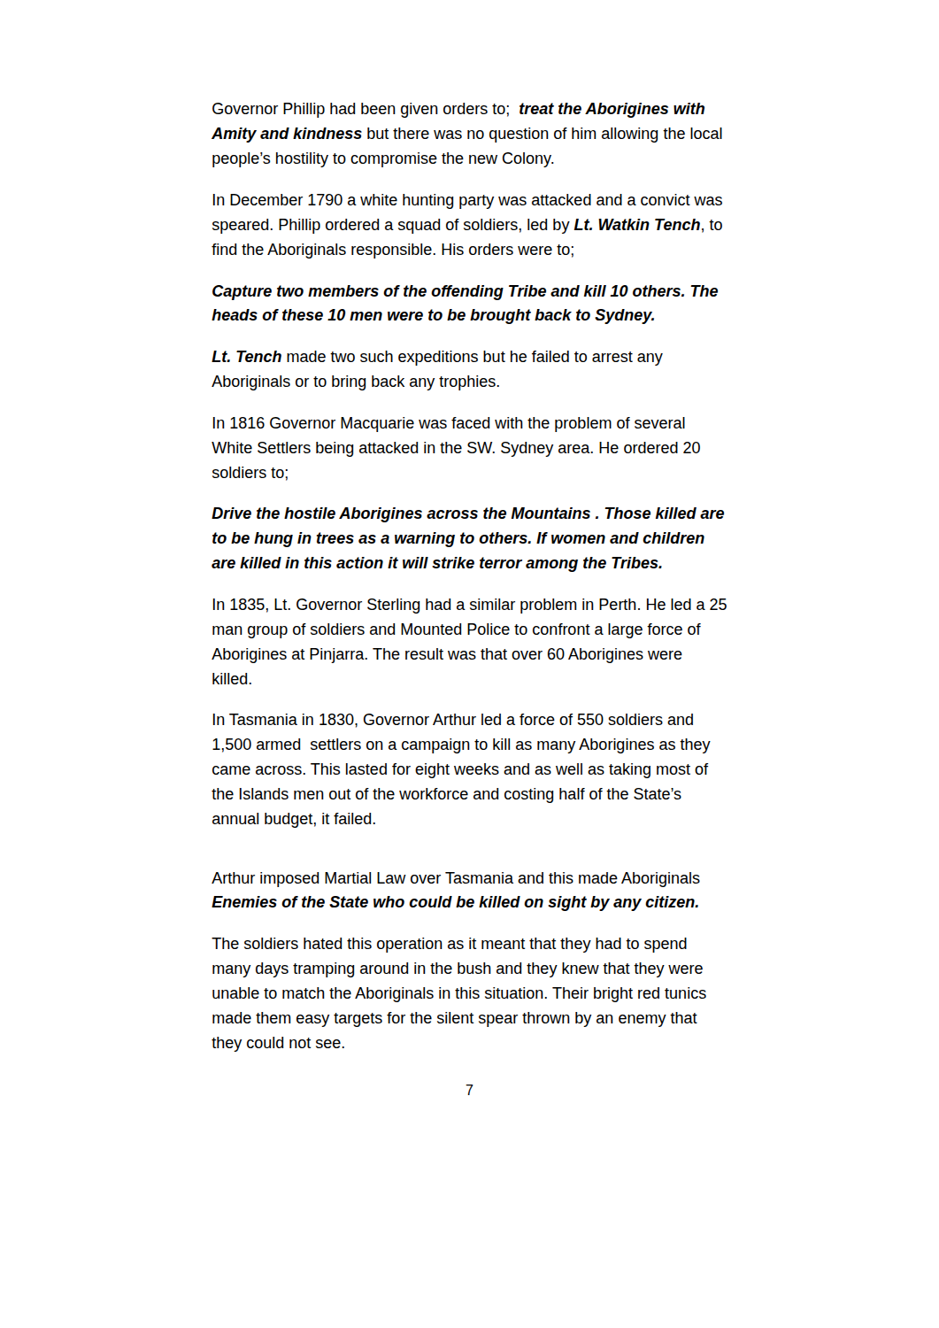Governor Phillip had been given orders to; treat the Aborigines with Amity and kindness but there was no question of him allowing the local people’s hostility to compromise the new Colony.
In December 1790 a white hunting party was attacked and a convict was speared. Phillip ordered a squad of soldiers, led by Lt. Watkin Tench, to find the Aboriginals responsible. His orders were to;
Capture two members of the offending Tribe and kill 10 others. The heads of these 10 men were to be brought back to Sydney.
Lt. Tench made two such expeditions but he failed to arrest any Aboriginals or to bring back any trophies.
In 1816 Governor Macquarie was faced with the problem of several White Settlers being attacked in the SW. Sydney area. He ordered 20 soldiers to;
Drive the hostile Aborigines across the Mountains . Those killed are to be hung in trees as a warning to others. If women and children are killed in this action it will strike terror among the Tribes.
In 1835, Lt. Governor Sterling had a similar problem in Perth. He led a 25 man group of soldiers and Mounted Police to confront a large force of Aborigines at Pinjarra. The result was that over 60 Aborigines were killed.
In Tasmania in 1830, Governor Arthur led a force of 550 soldiers and 1,500 armed settlers on a campaign to kill as many Aborigines as they came across. This lasted for eight weeks and as well as taking most of the Islands men out of the workforce and costing half of the State’s annual budget, it failed.
Arthur imposed Martial Law over Tasmania and this made Aboriginals Enemies of the State who could be killed on sight by any citizen.
The soldiers hated this operation as it meant that they had to spend many days tramping around in the bush and they knew that they were unable to match the Aboriginals in this situation. Their bright red tunics made them easy targets for the silent spear thrown by an enemy that they could not see.
7